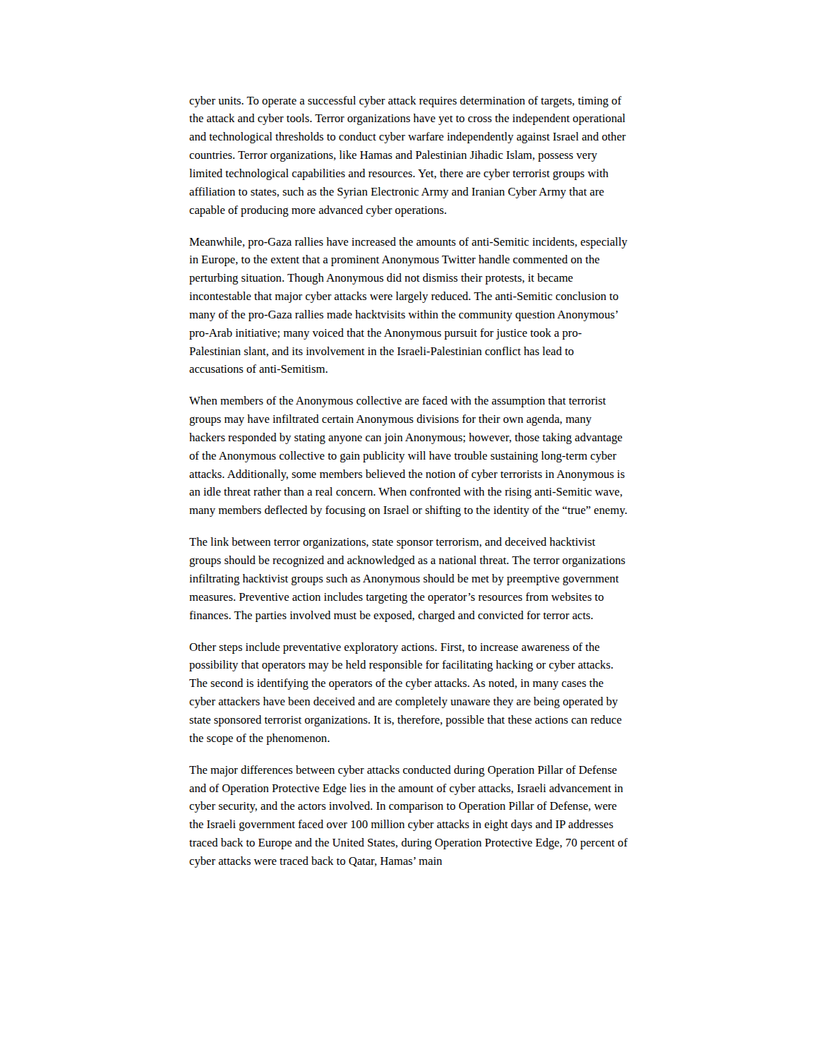cyber units. To operate a successful cyber attack requires determination of targets, timing of the attack and cyber tools. Terror organizations have yet to cross the independent operational and technological thresholds to conduct cyber warfare independently against Israel and other countries. Terror organizations, like Hamas and Palestinian Jihadic Islam, possess very limited technological capabilities and resources. Yet, there are cyber terrorist groups with affiliation to states, such as the Syrian Electronic Army and Iranian Cyber Army that are capable of producing more advanced cyber operations.
Meanwhile, pro-Gaza rallies have increased the amounts of anti-Semitic incidents, especially in Europe, to the extent that a prominent Anonymous Twitter handle commented on the perturbing situation. Though Anonymous did not dismiss their protests, it became incontestable that major cyber attacks were largely reduced. The anti-Semitic conclusion to many of the pro-Gaza rallies made hacktvisits within the community question Anonymous’ pro-Arab initiative; many voiced that the Anonymous pursuit for justice took a pro-Palestinian slant, and its involvement in the Israeli-Palestinian conflict has lead to accusations of anti-Semitism.
When members of the Anonymous collective are faced with the assumption that terrorist groups may have infiltrated certain Anonymous divisions for their own agenda, many hackers responded by stating anyone can join Anonymous; however, those taking advantage of the Anonymous collective to gain publicity will have trouble sustaining long-term cyber attacks. Additionally, some members believed the notion of cyber terrorists in Anonymous is an idle threat rather than a real concern. When confronted with the rising anti-Semitic wave, many members deflected by focusing on Israel or shifting to the identity of the “true” enemy.
The link between terror organizations, state sponsor terrorism, and deceived hacktivist groups should be recognized and acknowledged as a national threat. The terror organizations infiltrating hacktivist groups such as Anonymous should be met by preemptive government measures. Preventive action includes targeting the operator’s resources from websites to finances. The parties involved must be exposed, charged and convicted for terror acts.
Other steps include preventative exploratory actions. First, to increase awareness of the possibility that operators may be held responsible for facilitating hacking or cyber attacks. The second is identifying the operators of the cyber attacks. As noted, in many cases the cyber attackers have been deceived and are completely unaware they are being operated by state sponsored terrorist organizations. It is, therefore, possible that these actions can reduce the scope of the phenomenon.
The major differences between cyber attacks conducted during Operation Pillar of Defense and of Operation Protective Edge lies in the amount of cyber attacks, Israeli advancement in cyber security, and the actors involved. In comparison to Operation Pillar of Defense, were the Israeli government faced over 100 million cyber attacks in eight days and IP addresses traced back to Europe and the United States, during Operation Protective Edge, 70 percent of cyber attacks were traced back to Qatar, Hamas’ main